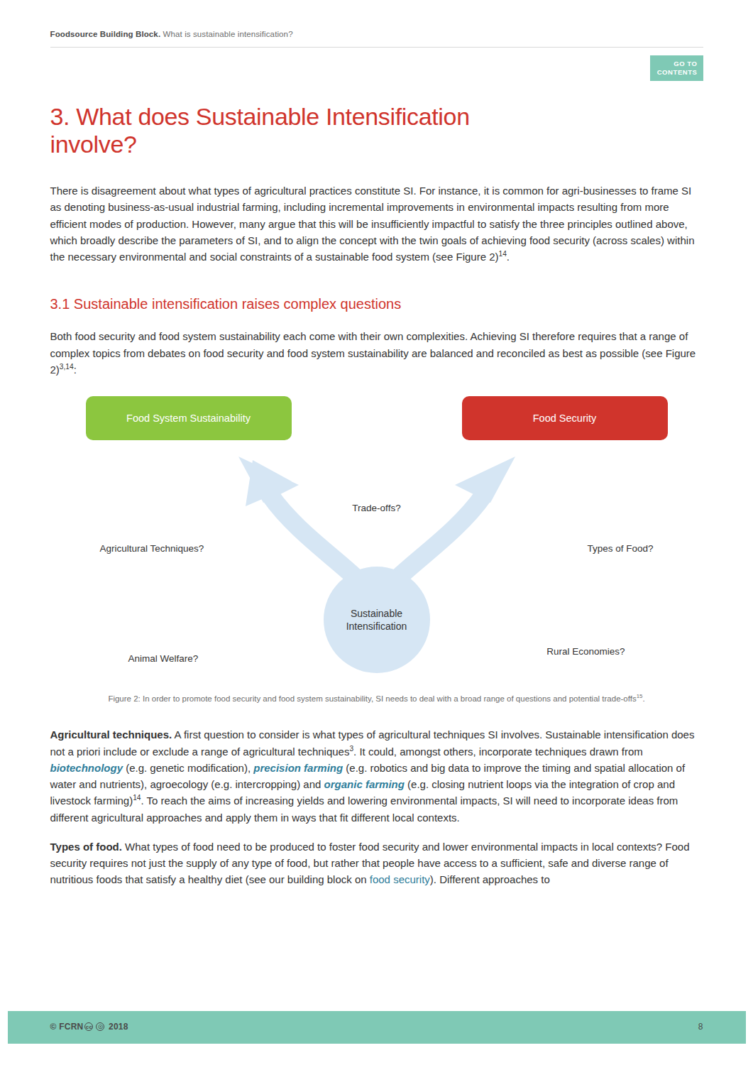Foodsource Building Block. What is sustainable intensification?
GO TO CONTENTS
3. What does Sustainable Intensification
involve?
There is disagreement about what types of agricultural practices constitute SI. For instance, it is common for agri-businesses to frame SI as denoting business-as-usual industrial farming, including incremental improvements in environmental impacts resulting from more efficient modes of production. However, many argue that this will be insufficiently impactful to satisfy the three principles outlined above, which broadly describe the parameters of SI, and to align the concept with the twin goals of achieving food security (across scales) within the necessary environmental and social constraints of a sustainable food system (see Figure 2)14.
3.1 Sustainable intensification raises complex questions
Both food security and food system sustainability each come with their own complexities. Achieving SI therefore requires that a range of complex topics from debates on food security and food system sustainability are balanced and reconciled as best as possible (see Figure 2)3,14:
Food System Sustainability
Food Security
Sustainable
Intensification
Trade-offs?
Agricultural Techniques?
Types of Food?
Animal Welfare?
Rural Economies?
Figure 2: In order to promote food security and food system sustainability, SI needs to deal with a broad range of questions and potential trade-offs15.
Agricultural techniques. A first question to consider is what types of agricultural techniques SI involves. Sustainable intensification does not a priori include or exclude a range of agricultural techniques3. It could, amongst others, incorporate techniques drawn from biotechnology (e.g. genetic modification), precision farming (e.g. robotics and big data to improve the timing and spatial allocation of water and nutrients), agroecology (e.g. intercropping) and organic farming (e.g. closing nutrient loops via the integration of crop and livestock farming)14. To reach the aims of increasing yields and lowering environmental impacts, SI will need to incorporate ideas from different agricultural approaches and apply them in ways that fit different local contexts.
Types of food. What types of food need to be produced to foster food security and lower environmental impacts in local contexts? Food security requires not just the supply of any type of food, but rather that people have access to a sufficient, safe and diverse range of nutritious foods that satisfy a healthy diet (see our building block on food security). Different approaches to
© FCRNcc☉ 2018
8